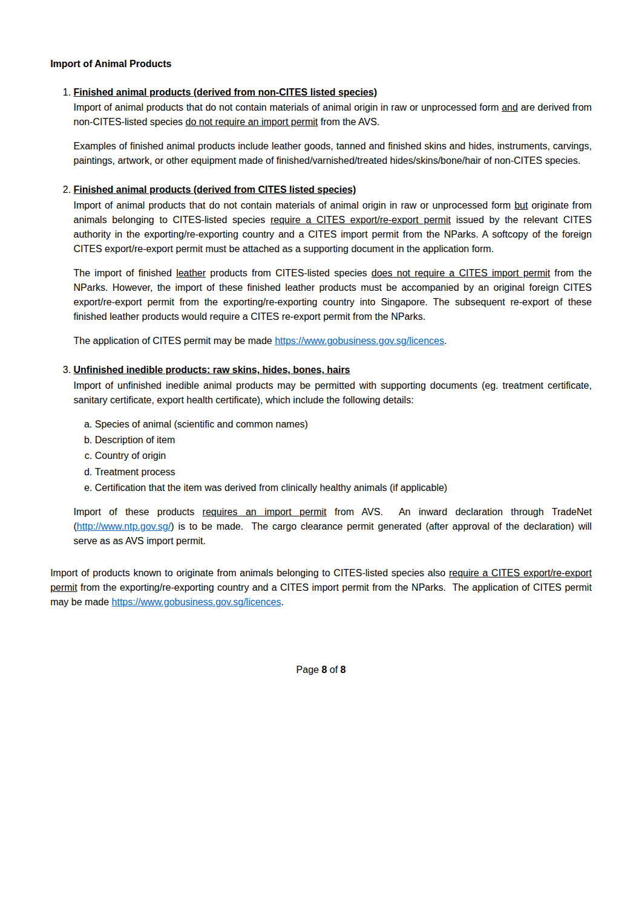Import of Animal Products
Finished animal products (derived from non-CITES listed species)
Import of animal products that do not contain materials of animal origin in raw or unprocessed form and are derived from non-CITES-listed species do not require an import permit from the AVS.
Examples of finished animal products include leather goods, tanned and finished skins and hides, instruments, carvings, paintings, artwork, or other equipment made of finished/varnished/treated hides/skins/bone/hair of non-CITES species.
Finished animal products (derived from CITES listed species)
Import of animal products that do not contain materials of animal origin in raw or unprocessed form but originate from animals belonging to CITES-listed species require a CITES export/re-export permit issued by the relevant CITES authority in the exporting/re-exporting country and a CITES import permit from the NParks. A softcopy of the foreign CITES export/re-export permit must be attached as a supporting document in the application form.
The import of finished leather products from CITES-listed species does not require a CITES import permit from the NParks. However, the import of these finished leather products must be accompanied by an original foreign CITES export/re-export permit from the exporting/re-exporting country into Singapore. The subsequent re-export of these finished leather products would require a CITES re-export permit from the NParks.
The application of CITES permit may be made https://www.gobusiness.gov.sg/licences.
Unfinished inedible products: raw skins, hides, bones, hairs
Import of unfinished inedible animal products may be permitted with supporting documents (eg. treatment certificate, sanitary certificate, export health certificate), which include the following details:
Species of animal (scientific and common names)
Description of item
Country of origin
Treatment process
Certification that the item was derived from clinically healthy animals (if applicable)
Import of these products requires an import permit from AVS. An inward declaration through TradeNet (http://www.ntp.gov.sg/) is to be made. The cargo clearance permit generated (after approval of the declaration) will serve as as AVS import permit.
Import of products known to originate from animals belonging to CITES-listed species also require a CITES export/re-export permit from the exporting/re-exporting country and a CITES import permit from the NParks. The application of CITES permit may be made https://www.gobusiness.gov.sg/licences.
Page 8 of 8